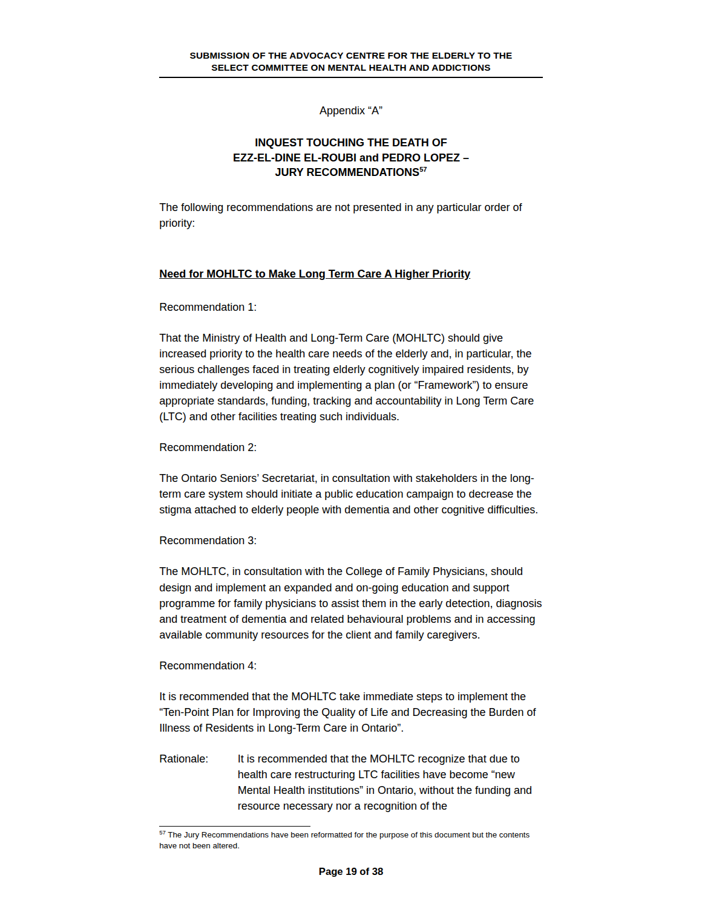SUBMISSION OF THE ADVOCACY CENTRE FOR THE ELDERLY TO THE
SELECT COMMITTEE ON MENTAL HEALTH AND ADDICTIONS
Appendix “A”
INQUEST TOUCHING THE DEATH OF
EZZ-EL-DINE EL-ROUBI and PEDRO LOPEZ –
JURY RECOMMENDATIONS57
The following recommendations are not presented in any particular order of priority:
Need for MOHLTC to Make Long Term Care A Higher Priority
Recommendation 1:
That the Ministry of Health and Long-Term Care (MOHLTC) should give increased priority to the health care needs of the elderly and, in particular, the serious challenges faced in treating elderly cognitively impaired residents, by immediately developing and implementing a plan (or “Framework”) to ensure appropriate standards, funding, tracking and accountability in Long Term Care (LTC) and other facilities treating such individuals.
Recommendation 2:
The Ontario Seniors’ Secretariat, in consultation with stakeholders in the long-term care system should initiate a public education campaign to decrease the stigma attached to elderly people with dementia and other cognitive difficulties.
Recommendation 3:
The MOHLTC, in consultation with the College of Family Physicians, should design and implement an expanded and on-going education and support programme for family physicians to assist them in the early detection, diagnosis and treatment of dementia and related behavioural problems and in accessing available community resources for the client and family caregivers.
Recommendation 4:
It is recommended that the MOHLTC take immediate steps to implement the “Ten-Point Plan for Improving the Quality of Life and Decreasing the Burden of Illness of Residents in Long-Term Care in Ontario”.
Rationale:
It is recommended that the MOHLTC recognize that due to health care restructuring LTC facilities have become “new Mental Health institutions” in Ontario, without the funding and resource necessary nor a recognition of the
57 The Jury Recommendations have been reformatted for the purpose of this document but the contents have not been altered.
Page 19 of 38